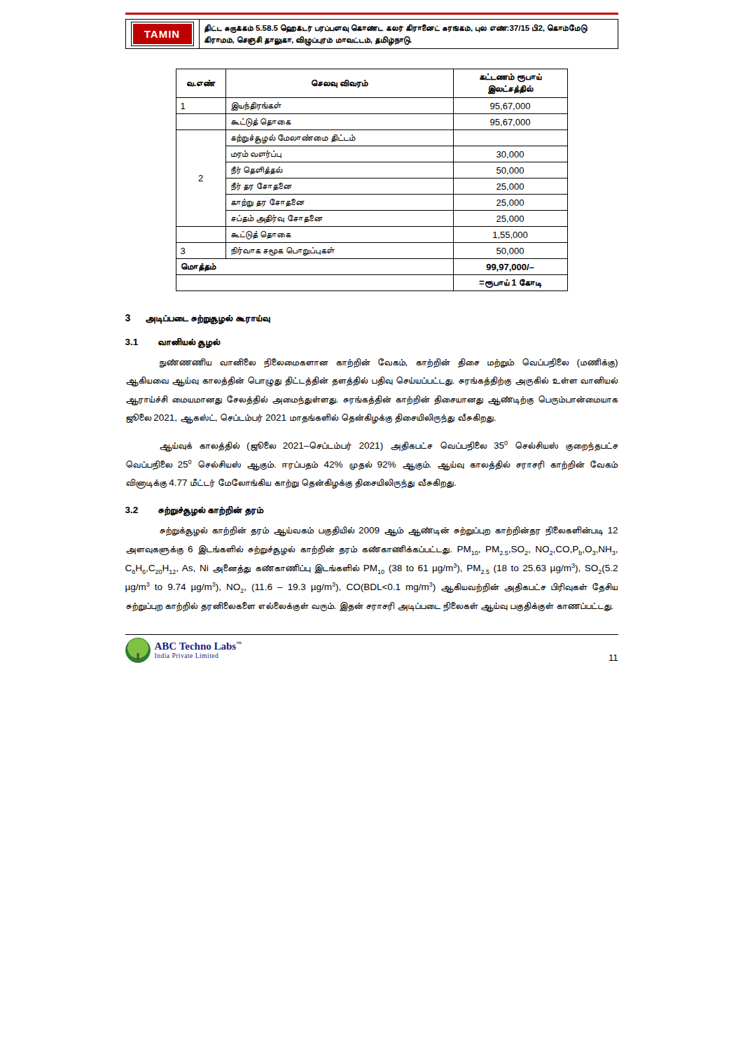| TAMIN | திட்ட சுருக்கம் 5.58.5 ஹெக்டர் பரப்பளவு கொண்ட கலர் கிரானைட் சுரங்கம், புல எண்:37/15 பி2, கொம்மேடு கிராமம், செஞ்சி தாலுகா, விழுப்புரம் மாவட்டம், தமிழ்நாடு. |
| வ.எண் | செலவு விவரம் | கட்டணம் ரூபாய் இலட்சத்தில் |
| --- | --- | --- |
| 1 | இயந்திரங்கள் | 95,67,000 |
| | கூட்டுத் தொகை | 95,67,000 |
| 2 | சுற்றுச்சூழல் மேலாண்மை திட்டம் | |
| மரம் வளர்ப்பு | 30,000 |
| நீர் தெளித்தல் | 50,000 |
| நீர் தர சோதனை | 25,000 |
| காற்று தர சோதனை | 25,000 |
| சப்தம் அதிர்வு சோதனை | 25,000 |
| | கூட்டுத் தொகை | 1,55,000 |
| 3 | நிர்வாக சமூக பொறுப்புகள் | 50,000 |
| மொத்தம் | 99,97,000/– |
| | =ரூபாய் 1 கோடி |
3அடிப்படை சுற்றுசூழல் கூராய்வு
3.1வானியல் சூழல்
நுண்ணணிய வானிலை நிலைமைகளான காற்றின் வேகம், காற்றின் திசை மற்றும் வெப்பநிலை (மணிக்கு) ஆகியவை ஆய்வு காலத்தின் பொழுது திட்டத்தின் தளத்தில் பதிவு செய்யப்பட்டது. சுரங்கத்திற்கு அருகில் உள்ள வானியல் ஆராய்ச்சி மையமானது சேலத்தில் அமைந்துள்ளது. சுரங்கத்தின் காற்றின் திசையானது ஆண்டிற்கு பெரும்பான்மையாக ஜூலை 2021, ஆகஸ்ட், செப்டம்பர் 2021 மாதங்களில் தென்கிழக்கு திசையிலிருந்து வீசுகிறது.
ஆய்வுக் காலத்தில் (ஜூலை 2021–செப்டம்பர் 2021) அதிகபட்ச வெப்பநிலை 350 செல்சியஸ் குறைந்தபட்ச வெப்பநிலை 250 செல்சியஸ் ஆகும். ஈரப்பதம் 42% முதல் 92% ஆகும். ஆய்வு காலத்தில் சராசரி காற்றின் வேகம் வினாடிக்கு 4.77 மீட்டர் மேலோங்கிய காற்று தென்கிழக்கு திசையிலிருந்து வீசுகிறது.
3.2சுற்றுச்சூழல் காற்றின் தரம்
சுற்றுக்சூழல் காற்றின் தரம் ஆய்வகம் பகுதியில் 2009 ஆம் ஆண்டின் சுற்றுப்புற காற்றின்தர நிலைகளின்படி 12 அளவுகளுக்கு 6 இடங்களில் சுற்றுச்சூழல் காற்றின் தரம் கண்காணிக்கப்பட்டது. PM10, PM2.5,SO2, NO2,CO,Pb,O3,NH3, C6H6,C20H12, As, Ni அனைத்து கண்காணிப்பு இடங்களில் PM10 (38 to 61 µg/m3), PM2.5 (18 to 25.63 µg/m3), SO2(5.2 µg/m3 to 9.74 µg/m3), NO2, (11.6 – 19.3 µg/m3), CO(BDL<0.1 mg/m3) ஆகியவற்றின் அதிகபட்ச பிரிவுகள் தேசிய சுற்றுப்புற காற்றில் தரனிலைகளை எல்லைக்குள் வரும். இதன் சராசரி அடிப்படை நிலைகள் ஆய்வு பகுதிக்குள் காணப்பட்டது.
ABC Techno Labs™
India Private Limited
11